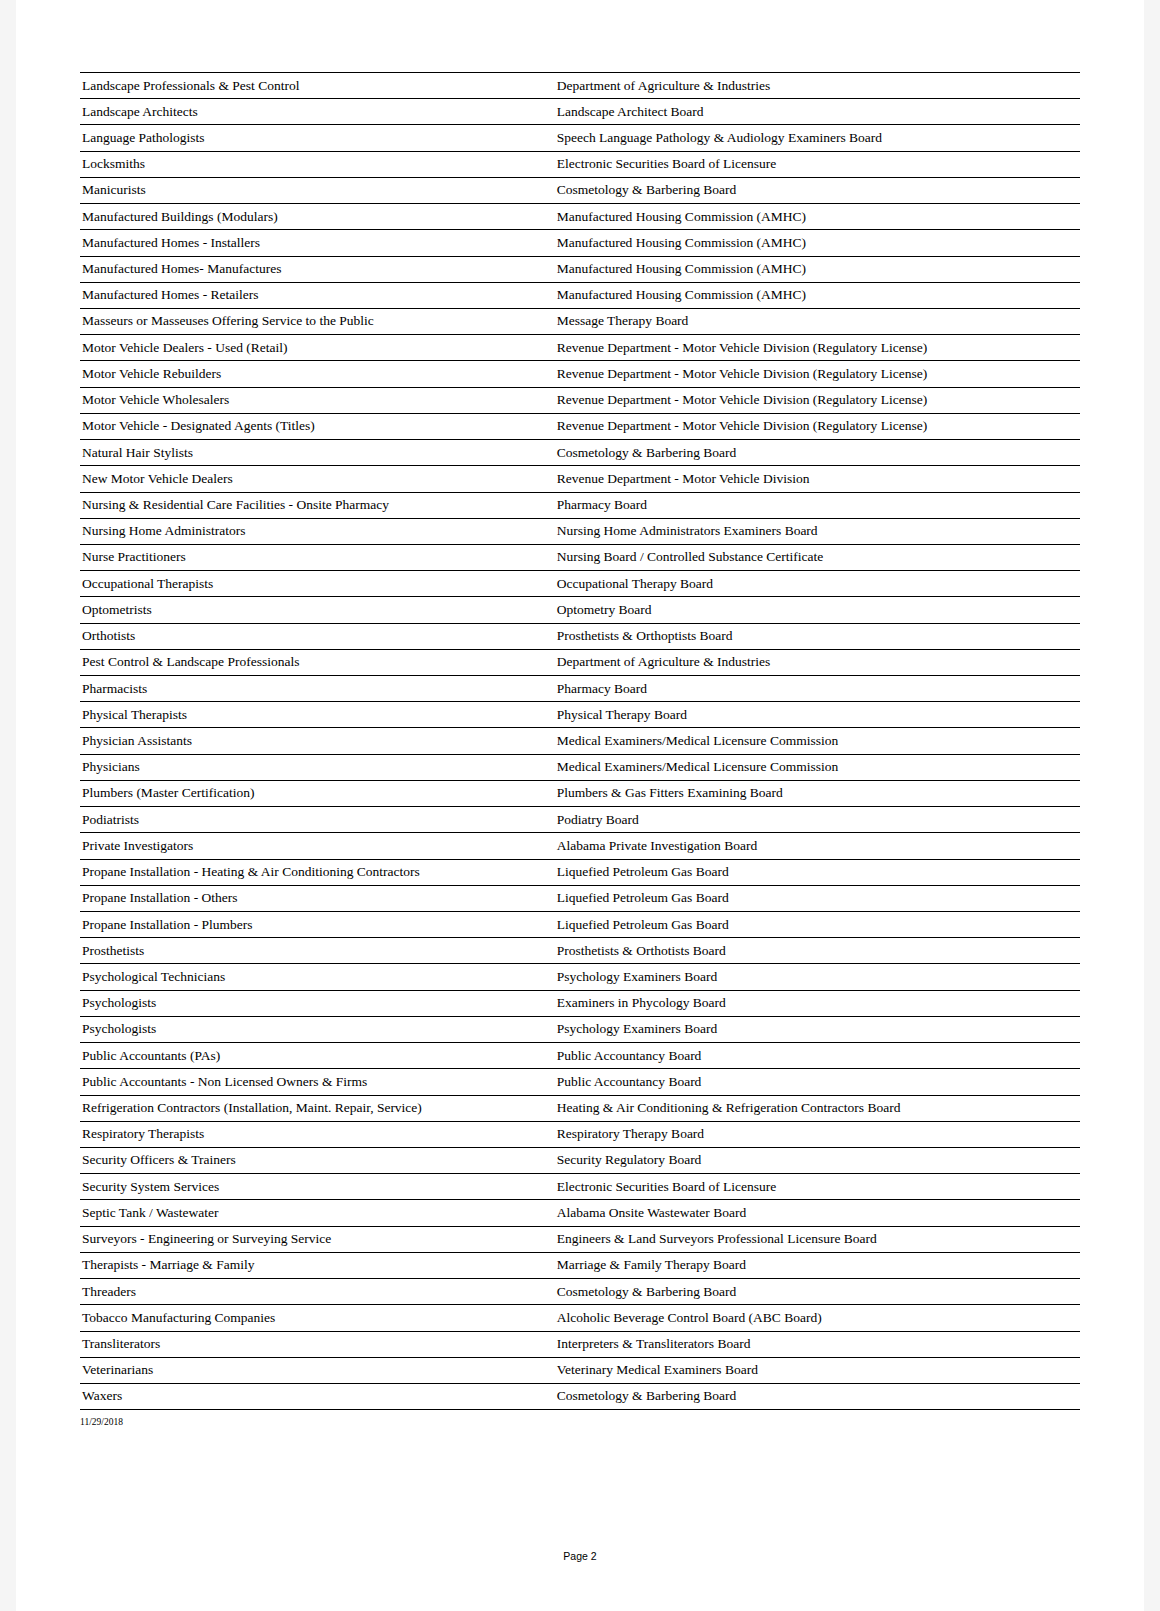| Landscape Professionals & Pest Control | Department of Agriculture & Industries |
| Landscape Architects | Landscape Architect Board |
| Language Pathologists | Speech Language Pathology & Audiology Examiners Board |
| Locksmiths | Electronic Securities Board of Licensure |
| Manicurists | Cosmetology & Barbering Board |
| Manufactured Buildings (Modulars) | Manufactured Housing Commission (AMHC) |
| Manufactured Homes - Installers | Manufactured Housing Commission (AMHC) |
| Manufactured Homes- Manufactures | Manufactured Housing Commission (AMHC) |
| Manufactured Homes - Retailers | Manufactured Housing Commission (AMHC) |
| Masseurs or Masseuses Offering Service to the Public | Message Therapy Board |
| Motor Vehicle Dealers - Used (Retail) | Revenue Department - Motor Vehicle Division (Regulatory License) |
| Motor Vehicle Rebuilders | Revenue Department - Motor Vehicle Division (Regulatory License) |
| Motor Vehicle Wholesalers | Revenue Department - Motor Vehicle Division (Regulatory License) |
| Motor Vehicle - Designated Agents (Titles) | Revenue Department - Motor Vehicle Division (Regulatory License) |
| Natural Hair Stylists | Cosmetology & Barbering Board |
| New Motor Vehicle Dealers | Revenue Department - Motor Vehicle Division |
| Nursing & Residential Care Facilities - Onsite Pharmacy | Pharmacy Board |
| Nursing Home Administrators | Nursing Home Administrators Examiners Board |
| Nurse Practitioners | Nursing Board / Controlled Substance Certificate |
| Occupational Therapists | Occupational Therapy Board |
| Optometrists | Optometry Board |
| Orthotists | Prosthetists & Orthoptists Board |
| Pest Control & Landscape Professionals | Department of Agriculture & Industries |
| Pharmacists | Pharmacy Board |
| Physical Therapists | Physical Therapy Board |
| Physician Assistants | Medical Examiners/Medical Licensure Commission |
| Physicians | Medical Examiners/Medical Licensure Commission |
| Plumbers (Master Certification) | Plumbers & Gas Fitters Examining Board |
| Podiatrists | Podiatry Board |
| Private Investigators | Alabama Private Investigation Board |
| Propane Installation - Heating & Air Conditioning Contractors | Liquefied Petroleum Gas Board |
| Propane Installation - Others | Liquefied Petroleum Gas Board |
| Propane Installation - Plumbers | Liquefied Petroleum Gas Board |
| Prosthetists | Prosthetists & Orthotists Board |
| Psychological Technicians | Psychology Examiners Board |
| Psychologists | Examiners in Phycology Board |
| Psychologists | Psychology Examiners Board |
| Public Accountants (PAs) | Public Accountancy Board |
| Public Accountants - Non Licensed Owners & Firms | Public Accountancy Board |
| Refrigeration Contractors (Installation, Maint. Repair, Service) | Heating & Air Conditioning & Refrigeration Contractors Board |
| Respiratory Therapists | Respiratory Therapy Board |
| Security Officers & Trainers | Security Regulatory Board |
| Security System Services | Electronic Securities Board of Licensure |
| Septic Tank / Wastewater | Alabama Onsite Wastewater Board |
| Surveyors - Engineering or Surveying Service | Engineers & Land Surveyors Professional Licensure Board |
| Therapists - Marriage & Family | Marriage & Family Therapy Board |
| Threaders | Cosmetology & Barbering Board |
| Tobacco Manufacturing Companies | Alcoholic Beverage Control Board (ABC Board) |
| Transliterators | Interpreters & Transliterators Board |
| Veterinarians | Veterinary Medical Examiners Board |
| Waxers | Cosmetology & Barbering Board |
11/29/2018
Page 2